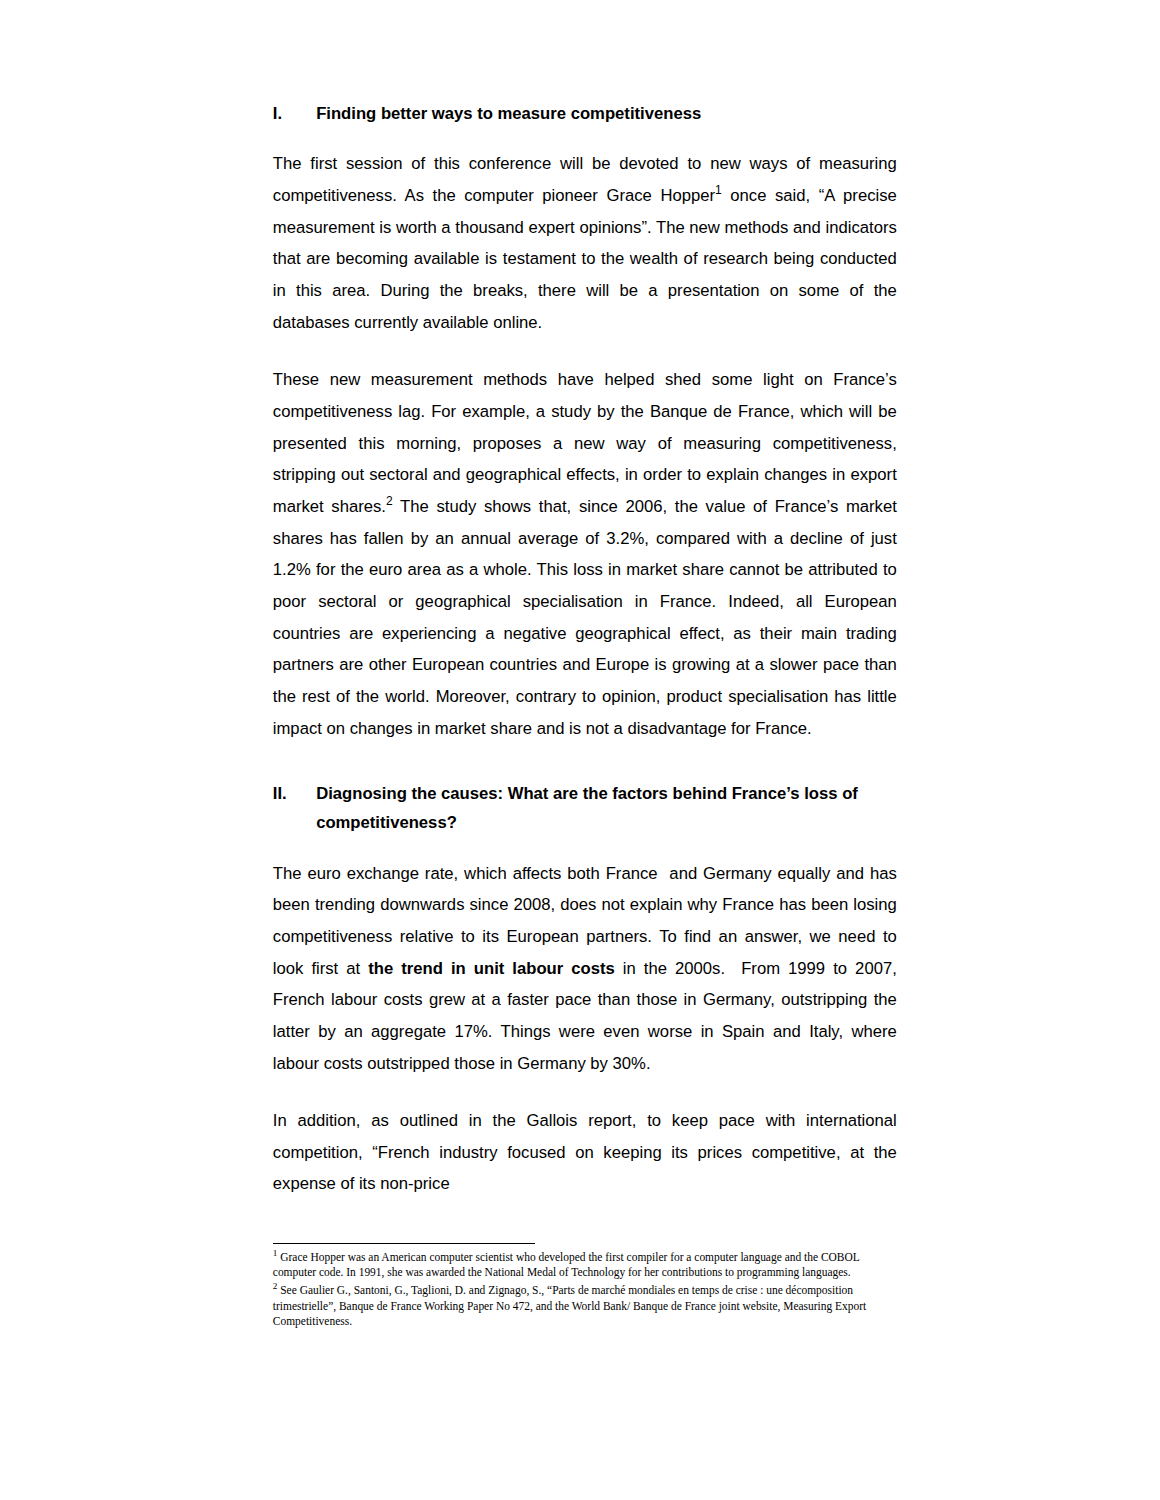I. Finding better ways to measure competitiveness
The first session of this conference will be devoted to new ways of measuring competitiveness. As the computer pioneer Grace Hopper1 once said, “A precise measurement is worth a thousand expert opinions”. The new methods and indicators that are becoming available is testament to the wealth of research being conducted in this area. During the breaks, there will be a presentation on some of the databases currently available online.
These new measurement methods have helped shed some light on France’s competitiveness lag. For example, a study by the Banque de France, which will be presented this morning, proposes a new way of measuring competitiveness, stripping out sectoral and geographical effects, in order to explain changes in export market shares.2 The study shows that, since 2006, the value of France’s market shares has fallen by an annual average of 3.2%, compared with a decline of just 1.2% for the euro area as a whole. This loss in market share cannot be attributed to poor sectoral or geographical specialisation in France. Indeed, all European countries are experiencing a negative geographical effect, as their main trading partners are other European countries and Europe is growing at a slower pace than the rest of the world. Moreover, contrary to opinion, product specialisation has little impact on changes in market share and is not a disadvantage for France.
II. Diagnosing the causes: What are the factors behind France’s loss of competitiveness?
The euro exchange rate, which affects both France and Germany equally and has been trending downwards since 2008, does not explain why France has been losing competitiveness relative to its European partners. To find an answer, we need to look first at the trend in unit labour costs in the 2000s. From 1999 to 2007, French labour costs grew at a faster pace than those in Germany, outstripping the latter by an aggregate 17%. Things were even worse in Spain and Italy, where labour costs outstripped those in Germany by 30%.
In addition, as outlined in the Gallois report, to keep pace with international competition, “French industry focused on keeping its prices competitive, at the expense of its non-price
1 Grace Hopper was an American computer scientist who developed the first compiler for a computer language and the COBOL computer code. In 1991, she was awarded the National Medal of Technology for her contributions to programming languages.
2 See Gaulier G., Santoni, G., Taglioni, D. and Zignago, S., “Parts de marché mondiales en temps de crise : une décomposition trimestrielle”, Banque de France Working Paper No 472, and the World Bank/ Banque de France joint website, Measuring Export Competitiveness.